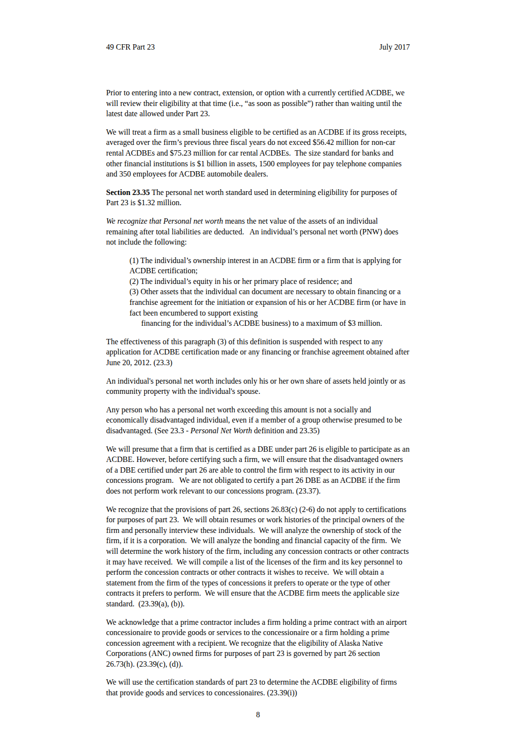49 CFR Part 23
July 2017
Prior to entering into a new contract, extension, or option with a currently certified ACDBE, we will review their eligibility at that time (i.e., “as soon as possible”) rather than waiting until the latest date allowed under Part 23.
We will treat a firm as a small business eligible to be certified as an ACDBE if its gross receipts, averaged over the firm’s previous three fiscal years do not exceed $56.42 million for non-car rental ACDBEs and $75.23 million for car rental ACDBEs. The size standard for banks and other financial institutions is $1 billion in assets, 1500 employees for pay telephone companies and 350 employees for ACDBE automobile dealers.
Section 23.35 The personal net worth standard used in determining eligibility for purposes of Part 23 is $1.32 million.
We recognize that Personal net worth means the net value of the assets of an individual remaining after total liabilities are deducted. An individual’s personal net worth (PNW) does not include the following:
(1) The individual’s ownership interest in an ACDBE firm or a firm that is applying for ACDBE certification;
(2) The individual’s equity in his or her primary place of residence; and
(3) Other assets that the individual can document are necessary to obtain financing or a franchise agreement for the initiation or expansion of his or her ACDBE firm (or have in fact been encumbered to support existing
financing for the individual’s ACDBE business) to a maximum of $3 million.
The effectiveness of this paragraph (3) of this definition is suspended with respect to any application for ACDBE certification made or any financing or franchise agreement obtained after June 20, 2012. (23.3)
An individual's personal net worth includes only his or her own share of assets held jointly or as community property with the individual's spouse.
Any person who has a personal net worth exceeding this amount is not a socially and economically disadvantaged individual, even if a member of a group otherwise presumed to be disadvantaged. (See 23.3 - Personal Net Worth definition and 23.35)
We will presume that a firm that is certified as a DBE under part 26 is eligible to participate as an ACDBE. However, before certifying such a firm, we will ensure that the disadvantaged owners of a DBE certified under part 26 are able to control the firm with respect to its activity in our concessions program. We are not obligated to certify a part 26 DBE as an ACDBE if the firm does not perform work relevant to our concessions program. (23.37).
We recognize that the provisions of part 26, sections 26.83(c) (2-6) do not apply to certifications for purposes of part 23. We will obtain resumes or work histories of the principal owners of the firm and personally interview these individuals. We will analyze the ownership of stock of the firm, if it is a corporation. We will analyze the bonding and financial capacity of the firm. We will determine the work history of the firm, including any concession contracts or other contracts it may have received. We will compile a list of the licenses of the firm and its key personnel to perform the concession contracts or other contracts it wishes to receive. We will obtain a statement from the firm of the types of concessions it prefers to operate or the type of other contracts it prefers to perform. We will ensure that the ACDBE firm meets the applicable size standard. (23.39(a), (b)).
We acknowledge that a prime contractor includes a firm holding a prime contract with an airport concessionaire to provide goods or services to the concessionaire or a firm holding a prime concession agreement with a recipient. We recognize that the eligibility of Alaska Native Corporations (ANC) owned firms for purposes of part 23 is governed by part 26 section 26.73(h). (23.39(c), (d)).
We will use the certification standards of part 23 to determine the ACDBE eligibility of firms that provide goods and services to concessionaires. (23.39(i))
8